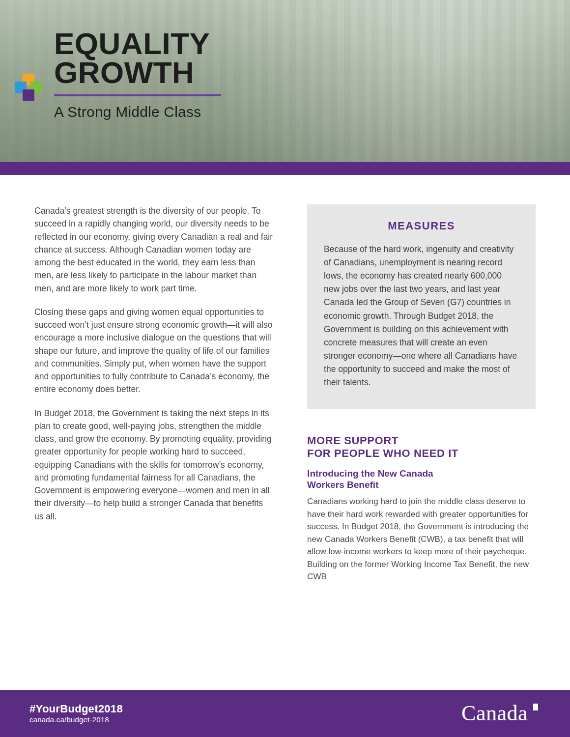Equality Growth
A Strong Middle Class
Canada’s greatest strength is the diversity of our people. To succeed in a rapidly changing world, our diversity needs to be reflected in our economy, giving every Canadian a real and fair chance at success. Although Canadian women today are among the best educated in the world, they earn less than men, are less likely to participate in the labour market than men, and are more likely to work part time.
Closing these gaps and giving women equal opportunities to succeed won’t just ensure strong economic growth—it will also encourage a more inclusive dialogue on the questions that will shape our future, and improve the quality of life of our families and communities. Simply put, when women have the support and opportunities to fully contribute to Canada’s economy, the entire economy does better.
In Budget 2018, the Government is taking the next steps in its plan to create good, well-paying jobs, strengthen the middle class, and grow the economy. By promoting equality, providing greater opportunity for people working hard to succeed, equipping Canadians with the skills for tomorrow’s economy, and promoting fundamental fairness for all Canadians, the Government is empowering everyone—women and men in all their diversity—to help build a stronger Canada that benefits us all.
Measures
Because of the hard work, ingenuity and creativity of Canadians, unemployment is nearing record lows, the economy has created nearly 600,000 new jobs over the last two years, and last year Canada led the Group of Seven (G7) countries in economic growth. Through Budget 2018, the Government is building on this achievement with concrete measures that will create an even stronger economy—one where all Canadians have the opportunity to succeed and make the most of their talents.
More Support
for People Who Need It
Introducing the New Canada
Workers Benefit
Canadians working hard to join the middle class deserve to have their hard work rewarded with greater opportunities for success. In Budget 2018, the Government is introducing the new Canada Workers Benefit (CWB), a tax benefit that will allow low-income workers to keep more of their paycheque. Building on the former Working Income Tax Benefit, the new CWB
#YourBudget2018 canada.ca/budget-2018
Canada